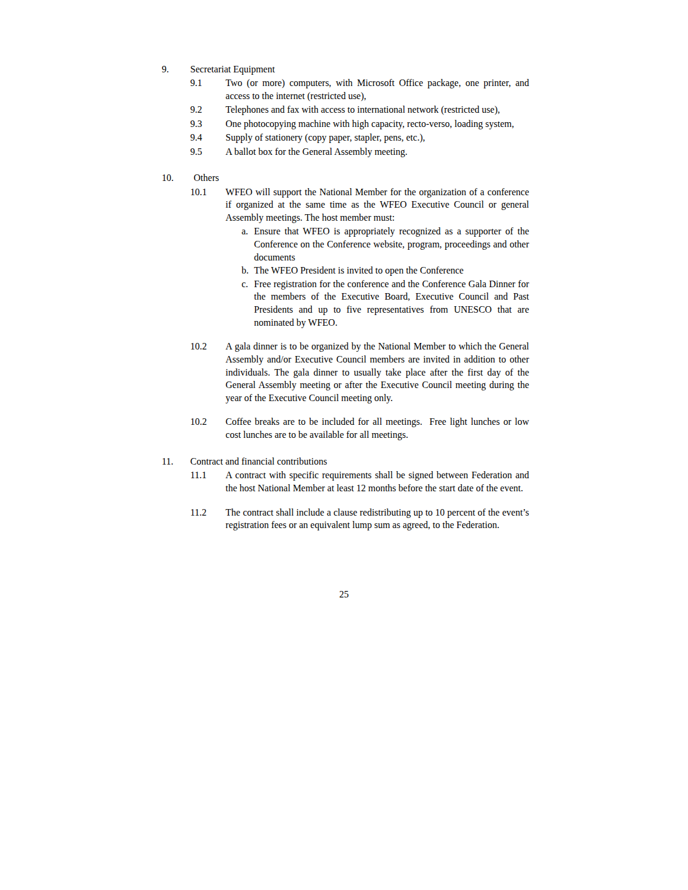9.
Secretariat Equipment
9.1
Two (or more) computers, with Microsoft Office package, one printer, and access to the internet (restricted use),
9.2
Telephones and fax with access to international network (restricted use),
9.3
One photocopying machine with high capacity, recto-verso, loading system,
9.4
Supply of stationery (copy paper, stapler, pens, etc.),
9.5
A ballot box for the General Assembly meeting.
10.
Others
10.1
WFEO will support the National Member for the organization of a conference if organized at the same time as the WFEO Executive Council or general Assembly meetings. The host member must:
a.
Ensure that WFEO is appropriately recognized as a supporter of the Conference on the Conference website, program, proceedings and other documents
b.
The WFEO President is invited to open the Conference
c.
Free registration for the conference and the Conference Gala Dinner for the members of the Executive Board, Executive Council and Past Presidents and up to five representatives from UNESCO that are nominated by WFEO.
10.2
A gala dinner is to be organized by the National Member to which the General Assembly and/or Executive Council members are invited in addition to other individuals. The gala dinner to usually take place after the first day of the General Assembly meeting or after the Executive Council meeting during the year of the Executive Council meeting only.
10.2
Coffee breaks are to be included for all meetings. Free light lunches or low cost lunches are to be available for all meetings.
11.
Contract and financial contributions
11.1
A contract with specific requirements shall be signed between Federation and the host National Member at least 12 months before the start date of the event.
11.2
The contract shall include a clause redistributing up to 10 percent of the event’s registration fees or an equivalent lump sum as agreed, to the Federation.
25